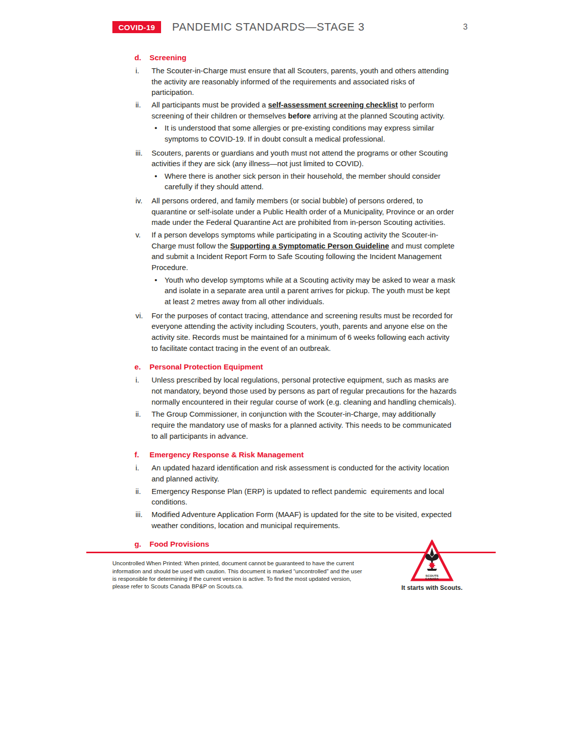COVID-19 PANDEMIC STANDARDS—STAGE 3 3
d. Screening
i. The Scouter-in-Charge must ensure that all Scouters, parents, youth and others attending the activity are reasonably informed of the requirements and associated risks of participation.
ii. All participants must be provided a self-assessment screening checklist to perform screening of their children or themselves before arriving at the planned Scouting activity.
•It is understood that some allergies or pre-existing conditions may express similar symptoms to COVID-19. If in doubt consult a medical professional.
iii. Scouters, parents or guardians and youth must not attend the programs or other Scouting activities if they are sick (any illness—not just limited to COVID).
•Where there is another sick person in their household, the member should consider carefully if they should attend.
iv. All persons ordered, and family members (or social bubble) of persons ordered, to quarantine or self-isolate under a Public Health order of a Municipality, Province or an order made under the Federal Quarantine Act are prohibited from in-person Scouting activities.
v. If a person develops symptoms while participating in a Scouting activity the Scouter-in-Charge must follow the Supporting a Symptomatic Person Guideline and must complete and submit a Incident Report Form to Safe Scouting following the Incident Management Procedure.
•Youth who develop symptoms while at a Scouting activity may be asked to wear a mask and isolate in a separate area until a parent arrives for pickup. The youth must be kept at least 2 metres away from all other individuals.
vi. For the purposes of contact tracing, attendance and screening results must be recorded for everyone attending the activity including Scouters, youth, parents and anyone else on the activity site. Records must be maintained for a minimum of 6 weeks following each activity to facilitate contact tracing in the event of an outbreak.
e. Personal Protection Equipment
i. Unless prescribed by local regulations, personal protective equipment, such as masks are not mandatory, beyond those used by persons as part of regular precautions for the hazards normally encountered in their regular course of work (e.g. cleaning and handling chemicals).
ii. The Group Commissioner, in conjunction with the Scouter-in-Charge, may additionally require the mandatory use of masks for a planned activity. This needs to be communicated to all participants in advance.
f. Emergency Response & Risk Management
i. An updated hazard identification and risk assessment is conducted for the activity location and planned activity.
ii. Emergency Response Plan (ERP) is updated to reflect pandemic equirements and local conditions.
iii. Modified Adventure Application Form (MAAF) is updated for the site to be visited, expected weather conditions, location and municipal requirements.
g. Food Provisions
i. Eliminate or minimise food provision for regular meetings.
ii. No self-serve buffet-style meals.
iii. Food and/or drink sharing is prohibited.
iv. Clean and disinfect eating and cooking equipment after use.
Uncontrolled When Printed: When printed, document cannot be guaranteed to have the current information and should be used with caution. This document is marked “uncontrolled” and the user is responsible for determining if the current version is active. To find the most updated version, please refer to Scouts Canada BP&P on Scouts.ca.
SCOUTS CANADA
It starts with Scouts.